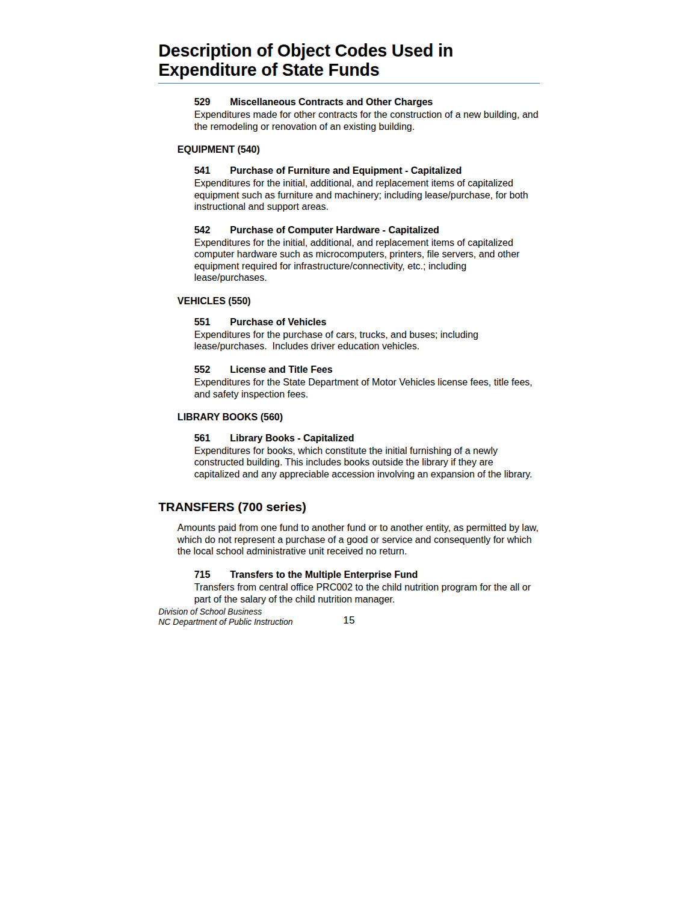Description of Object Codes Used in Expenditure of State Funds
529 Miscellaneous Contracts and Other Charges
Expenditures made for other contracts for the construction of a new building, and the remodeling or renovation of an existing building.
EQUIPMENT (540)
541 Purchase of Furniture and Equipment - Capitalized
Expenditures for the initial, additional, and replacement items of capitalized equipment such as furniture and machinery; including lease/purchase, for both instructional and support areas.
542 Purchase of Computer Hardware - Capitalized
Expenditures for the initial, additional, and replacement items of capitalized computer hardware such as microcomputers, printers, file servers, and other equipment required for infrastructure/connectivity, etc.; including lease/purchases.
VEHICLES (550)
551 Purchase of Vehicles
Expenditures for the purchase of cars, trucks, and buses; including lease/purchases. Includes driver education vehicles.
552 License and Title Fees
Expenditures for the State Department of Motor Vehicles license fees, title fees, and safety inspection fees.
LIBRARY BOOKS (560)
561 Library Books - Capitalized
Expenditures for books, which constitute the initial furnishing of a newly constructed building. This includes books outside the library if they are capitalized and any appreciable accession involving an expansion of the library.
TRANSFERS (700 series)
Amounts paid from one fund to another fund or to another entity, as permitted by law, which do not represent a purchase of a good or service and consequently for which the local school administrative unit received no return.
715 Transfers to the Multiple Enterprise Fund
Transfers from central office PRC002 to the child nutrition program for the all or part of the salary of the child nutrition manager.
Division of School Business
NC Department of Public Instruction 15